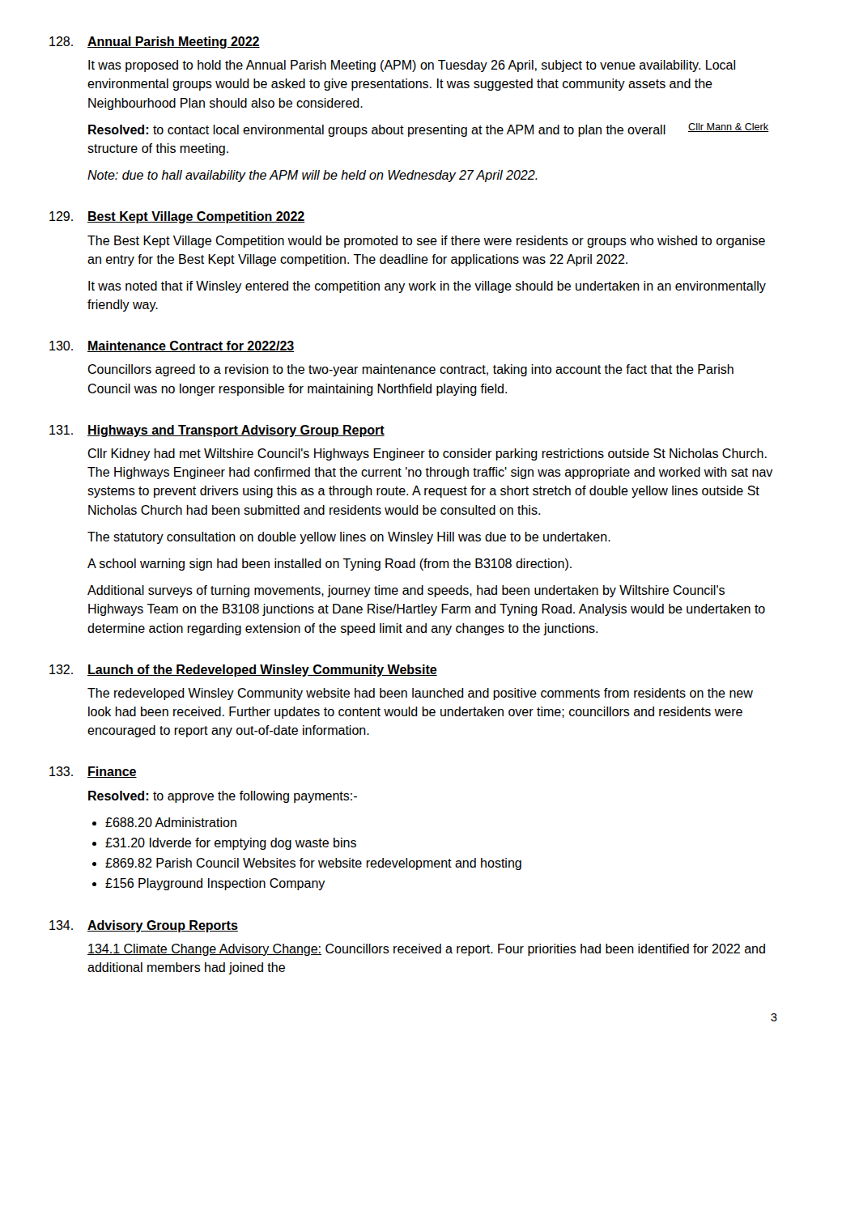128.
Annual Parish Meeting 2022
It was proposed to hold the Annual Parish Meeting (APM) on Tuesday 26 April, subject to venue availability. Local environmental groups would be asked to give presentations. It was suggested that community assets and the Neighbourhood Plan should also be considered.
Resolved: to contact local environmental groups about presenting at the APM and to plan the overall structure of this meeting.
Cllr Mann & Clerk
Note: due to hall availability the APM will be held on Wednesday 27 April 2022.
129.
Best Kept Village Competition 2022
The Best Kept Village Competition would be promoted to see if there were residents or groups who wished to organise an entry for the Best Kept Village competition. The deadline for applications was 22 April 2022.
It was noted that if Winsley entered the competition any work in the village should be undertaken in an environmentally friendly way.
130.
Maintenance Contract for 2022/23
Councillors agreed to a revision to the two-year maintenance contract, taking into account the fact that the Parish Council was no longer responsible for maintaining Northfield playing field.
131.
Highways and Transport Advisory Group Report
Cllr Kidney had met Wiltshire Council's Highways Engineer to consider parking restrictions outside St Nicholas Church. The Highways Engineer had confirmed that the current 'no through traffic' sign was appropriate and worked with sat nav systems to prevent drivers using this as a through route. A request for a short stretch of double yellow lines outside St Nicholas Church had been submitted and residents would be consulted on this.
The statutory consultation on double yellow lines on Winsley Hill was due to be undertaken.
A school warning sign had been installed on Tyning Road (from the B3108 direction).
Additional surveys of turning movements, journey time and speeds, had been undertaken by Wiltshire Council's Highways Team on the B3108 junctions at Dane Rise/Hartley Farm and Tyning Road. Analysis would be undertaken to determine action regarding extension of the speed limit and any changes to the junctions.
132.
Launch of the Redeveloped Winsley Community Website
The redeveloped Winsley Community website had been launched and positive comments from residents on the new look had been received. Further updates to content would be undertaken over time; councillors and residents were encouraged to report any out-of-date information.
133.
Finance
Resolved: to approve the following payments:-
£688.20 Administration
£31.20 Idverde for emptying dog waste bins
£869.82 Parish Council Websites for website redevelopment and hosting
£156 Playground Inspection Company
134.
Advisory Group Reports
134.1 Climate Change Advisory Change: Councillors received a report. Four priorities had been identified for 2022 and additional members had joined the
3